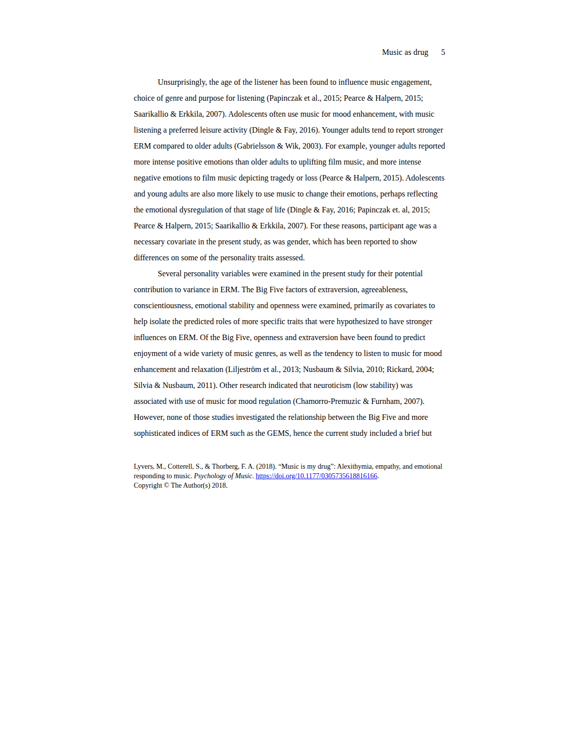Music as drug5
Unsurprisingly, the age of the listener has been found to influence music engagement, choice of genre and purpose for listening (Papinczak et al., 2015; Pearce & Halpern, 2015; Saarikallio & Erkkila, 2007). Adolescents often use music for mood enhancement, with music listening a preferred leisure activity (Dingle & Fay, 2016). Younger adults tend to report stronger ERM compared to older adults (Gabrielsson & Wik, 2003). For example, younger adults reported more intense positive emotions than older adults to uplifting film music, and more intense negative emotions to film music depicting tragedy or loss (Pearce & Halpern, 2015). Adolescents and young adults are also more likely to use music to change their emotions, perhaps reflecting the emotional dysregulation of that stage of life (Dingle & Fay, 2016; Papinczak et. al, 2015; Pearce & Halpern, 2015; Saarikallio & Erkkila, 2007). For these reasons, participant age was a necessary covariate in the present study, as was gender, which has been reported to show differences on some of the personality traits assessed.
Several personality variables were examined in the present study for their potential contribution to variance in ERM. The Big Five factors of extraversion, agreeableness, conscientiousness, emotional stability and openness were examined, primarily as covariates to help isolate the predicted roles of more specific traits that were hypothesized to have stronger influences on ERM. Of the Big Five, openness and extraversion have been found to predict enjoyment of a wide variety of music genres, as well as the tendency to listen to music for mood enhancement and relaxation (Liljeström et al., 2013; Nusbaum & Silvia, 2010; Rickard, 2004; Silvia & Nusbaum, 2011). Other research indicated that neuroticism (low stability) was associated with use of music for mood regulation (Chamorro-Premuzic & Furnham, 2007). However, none of those studies investigated the relationship between the Big Five and more sophisticated indices of ERM such as the GEMS, hence the current study included a brief but
Lyvers, M., Cotterell, S., & Thorberg, F. A. (2018). “Music is my drug”: Alexithymia, empathy, and emotional responding to music. Psychology of Music. https://doi.org/10.1177/0305735618816166.
Copyright © The Author(s) 2018.